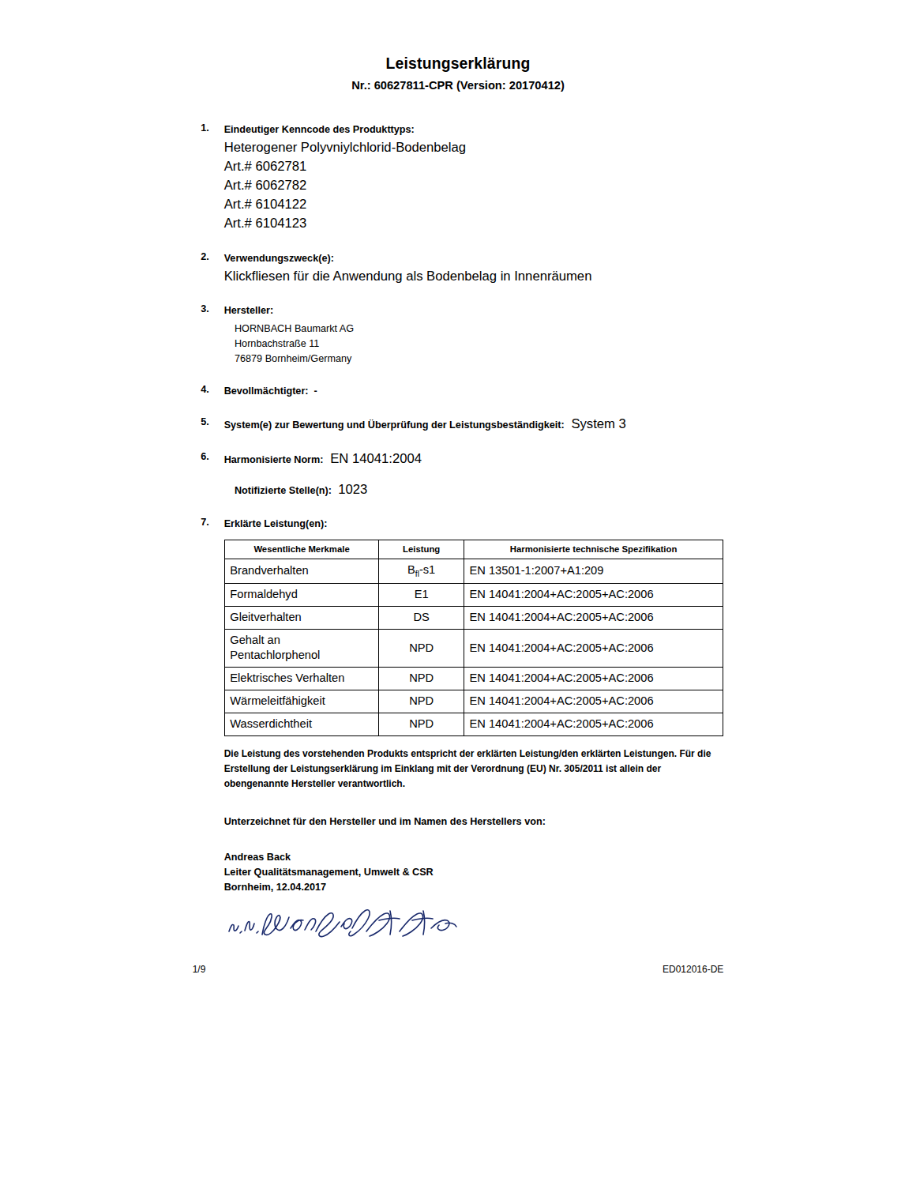Leistungserklärung
Nr.: 60627811-CPR (Version: 20170412)
Eindeutiger Kenncode des Produkttyps:
Heterogener Polyvniylchlorid-Bodenbelag
Art.# 6062781
Art.# 6062782
Art.# 6104122
Art.# 6104123
Verwendungszweck(e):
Klickfliesen für die Anwendung als Bodenbelag in Innenräumen
Hersteller:
HORNBACH Baumarkt AG
Hornbachstraße 11
76879 Bornheim/Germany
Bevollmächtigter: -
System(e) zur Bewertung und Überprüfung der Leistungsbeständigkeit: System 3
Harmonisierte Norm: EN 14041:2004
Notifizierte Stelle(n): 1023
Erklärte Leistung(en):
| Wesentliche Merkmale | Leistung | Harmonisierte technische Spezifikation |
| --- | --- | --- |
| Brandverhalten | B fl -s1 | EN 13501-1:2007+A1:209 |
| Formaldehyd | E1 | EN 14041:2004+AC:2005+AC:2006 |
| Gleitverhalten | DS | EN 14041:2004+AC:2005+AC:2006 |
| Gehalt an Pentachlorphenol | NPD | EN 14041:2004+AC:2005+AC:2006 |
| Elektrisches Verhalten | NPD | EN 14041:2004+AC:2005+AC:2006 |
| Wärmeleitfähigkeit | NPD | EN 14041:2004+AC:2005+AC:2006 |
| Wasserdichtheit | NPD | EN 14041:2004+AC:2005+AC:2006 |
Die Leistung des vorstehenden Produkts entspricht der erklärten Leistung/den erklärten Leistungen. Für die Erstellung der Leistungserklärung im Einklang mit der Verordnung (EU) Nr. 305/2011 ist allein der obengenannte Hersteller verantwortlich.
Unterzeichnet für den Hersteller und im Namen des Herstellers von:
Andreas Back
Leiter Qualitätsmanagement, Umwelt & CSR
Bornheim, 12.04.2017
1/9 ED012016-DE